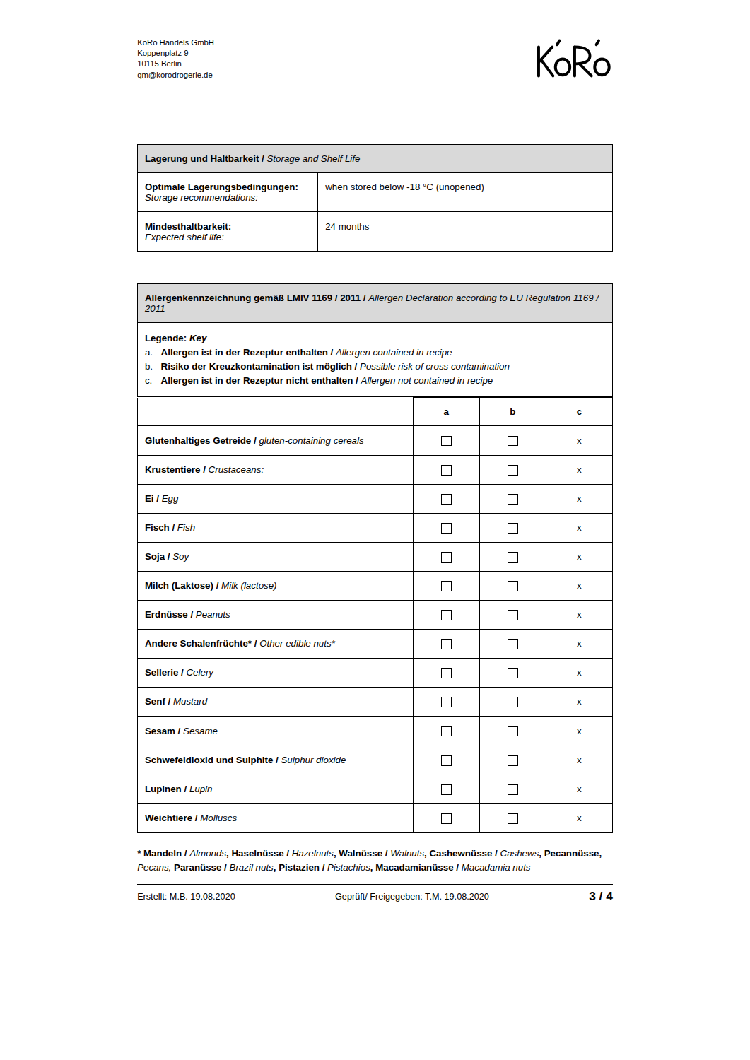KoRo Handels GmbH
Koppenplatz 9
10115 Berlin
qm@korodrogerie.de
| Lagerung und Haltbarkeit / Storage and Shelf Life |
| Optimale Lagerungsbedingungen: Storage recommendations: | when stored below -18 °C (unopened) |
| Mindesthaltbarkeit: Expected shelf life: | 24 months |
| Allergenkennzeichnung gemäß LMIV 1169 / 2011 / Allergen Declaration according to EU Regulation 1169 / 2011 |
| Legende: Key a. Allergen ist in der Rezeptur enthalten / Allergen contained in recipe b. Risiko der Kreuzkontamination ist möglich / Possible risk of cross contamination c. Allergen ist in der Rezeptur nicht enthalten / Allergen not contained in recipe |
| | a | b | c |
| --- | --- | --- | --- |
| Glutenhaltiges Getreide / gluten-containing cereals | | | x |
| Krustentiere / Crustaceans: | | | x |
| Ei / Egg | | | x |
| Fisch / Fish | | | x |
| Soja / Soy | | | x |
| Milch (Laktose) / Milk (lactose) | | | x |
| Erdnüsse / Peanuts | | | x |
| Andere Schalenfrüchte* / Other edible nuts* | | | x |
| Sellerie / Celery | | | x |
| Senf / Mustard | | | x |
| Sesam / Sesame | | | x |
| Schwefeldioxid und Sulphite / Sulphur dioxide | | | x |
| Lupinen / Lupin | | | x |
| Weichtiere / Molluscs | | | x |
* Mandeln / Almonds, Haselnüsse / Hazelnuts, Walnüsse / Walnuts, Cashewnüsse / Cashews, Pecannüsse, Pecans, Paranüsse / Brazil nuts, Pistazien / Pistachios, Macadamianüsse / Macadamia nuts
Erstellt: M.B. 19.08.2020
Geprüft/ Freigegeben: T.M. 19.08.2020
3 / 4